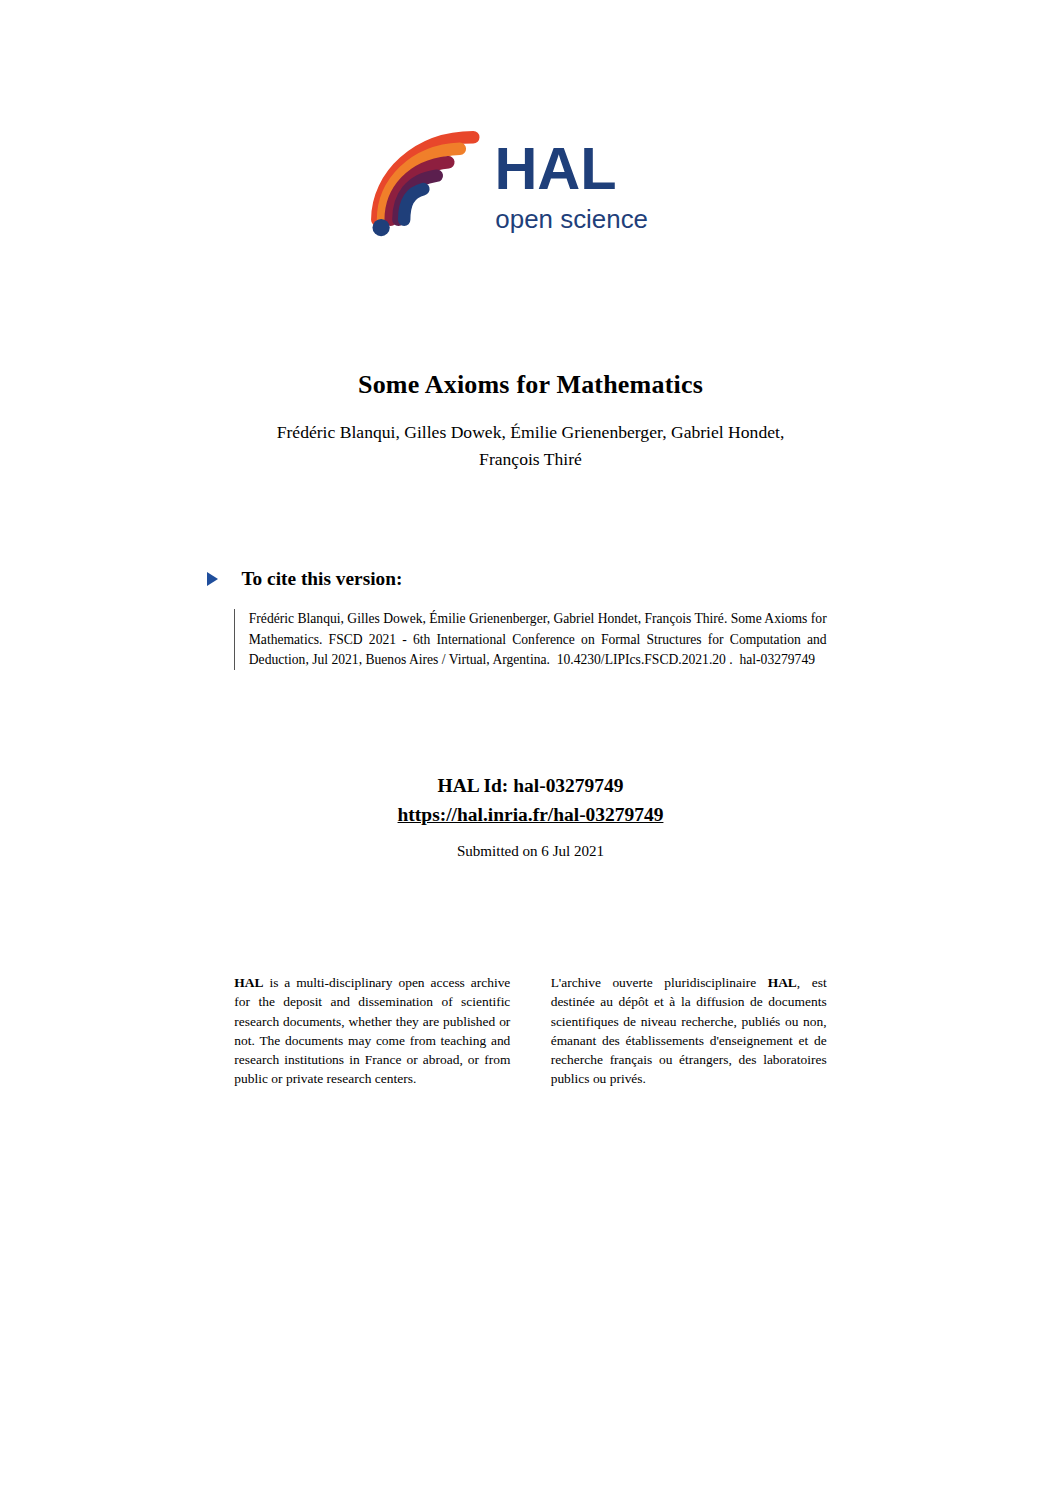HAL open science
Some Axioms for Mathematics
Frédéric Blanqui, Gilles Dowek, Émilie Grienenberger, Gabriel Hondet,
François Thiré
To cite this version:
Frédéric Blanqui, Gilles Dowek, Émilie Grienenberger, Gabriel Hondet, François Thiré. Some Axioms for Mathematics. FSCD 2021 - 6th International Conference on Formal Structures for Computation and Deduction, Jul 2021, Buenos Aires / Virtual, Argentina. 10.4230/LIPIcs.FSCD.2021.20 . hal-03279749
HAL Id: hal-03279749
https://hal.inria.fr/hal-03279749
Submitted on 6 Jul 2021
HAL is a multi-disciplinary open access archive for the deposit and dissemination of scientific research documents, whether they are published or not. The documents may come from teaching and research institutions in France or abroad, or from public or private research centers.
L'archive ouverte pluridisciplinaire HAL, est destinée au dépôt et à la diffusion de documents scientifiques de niveau recherche, publiés ou non, émanant des établissements d'enseignement et de recherche français ou étrangers, des laboratoires publics ou privés.